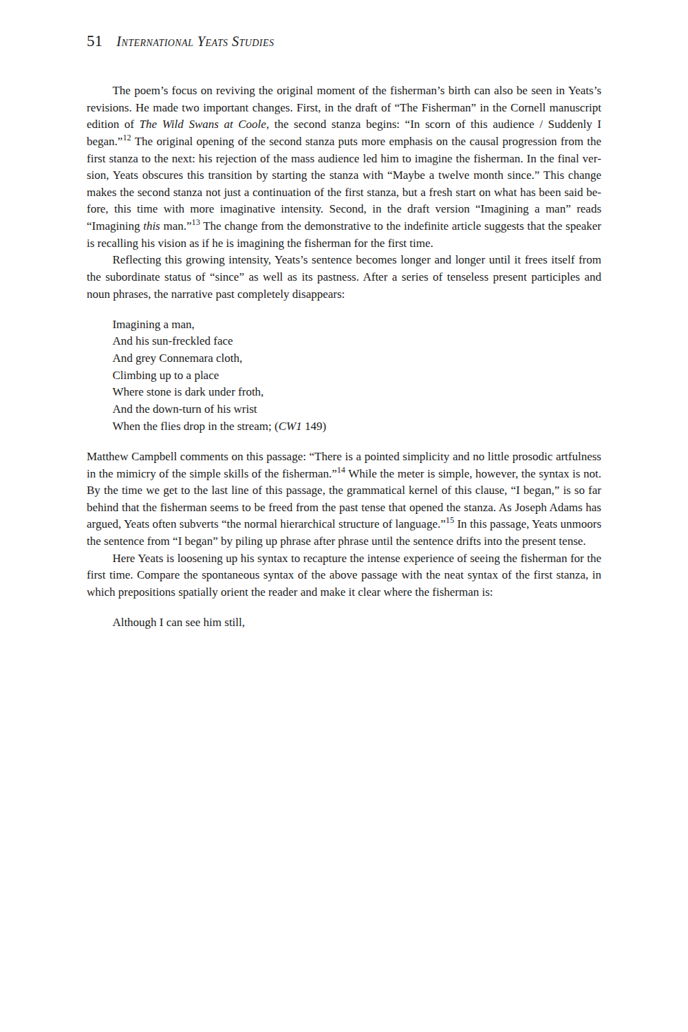51 International Yeats Studies
The poem’s focus on reviving the original moment of the fisherman’s birth can also be seen in Yeats’s revisions. He made two important changes. First, in the draft of “The Fisherman” in the Cornell manuscript edition of The Wild Swans at Coole, the second stanza begins: “In scorn of this audience / Suddenly I began.”12 The original opening of the second stanza puts more emphasis on the causal progression from the first stanza to the next: his rejection of the mass audience led him to imagine the fisherman. In the final version, Yeats obscures this transition by starting the stanza with “Maybe a twelve month since.” This change makes the second stanza not just a continuation of the first stanza, but a fresh start on what has been said before, this time with more imaginative intensity. Second, in the draft version “Imagining a man” reads “Imagining this man.”13 The change from the demonstrative to the indefinite article suggests that the speaker is recalling his vision as if he is imagining the fisherman for the first time.
Reflecting this growing intensity, Yeats’s sentence becomes longer and longer until it frees itself from the subordinate status of “since” as well as its pastness. After a series of tenseless present participles and noun phrases, the narrative past completely disappears:
Imagining a man, And his sun-freckled face And grey Connemara cloth, Climbing up to a place Where stone is dark under froth, And the down-turn of his wrist When the flies drop in the stream; (CW1 149)
Matthew Campbell comments on this passage: “There is a pointed simplicity and no little prosodic artfulness in the mimicry of the simple skills of the fisherman.”14 While the meter is simple, however, the syntax is not. By the time we get to the last line of this passage, the grammatical kernel of this clause, “I began,” is so far behind that the fisherman seems to be freed from the past tense that opened the stanza. As Joseph Adams has argued, Yeats often subverts “the normal hierarchical structure of language.”15 In this passage, Yeats unmoors the sentence from “I began” by piling up phrase after phrase until the sentence drifts into the present tense.
Here Yeats is loosening up his syntax to recapture the intense experience of seeing the fisherman for the first time. Compare the spontaneous syntax of the above passage with the neat syntax of the first stanza, in which prepositions spatially orient the reader and make it clear where the fisherman is:
Although I can see him still,